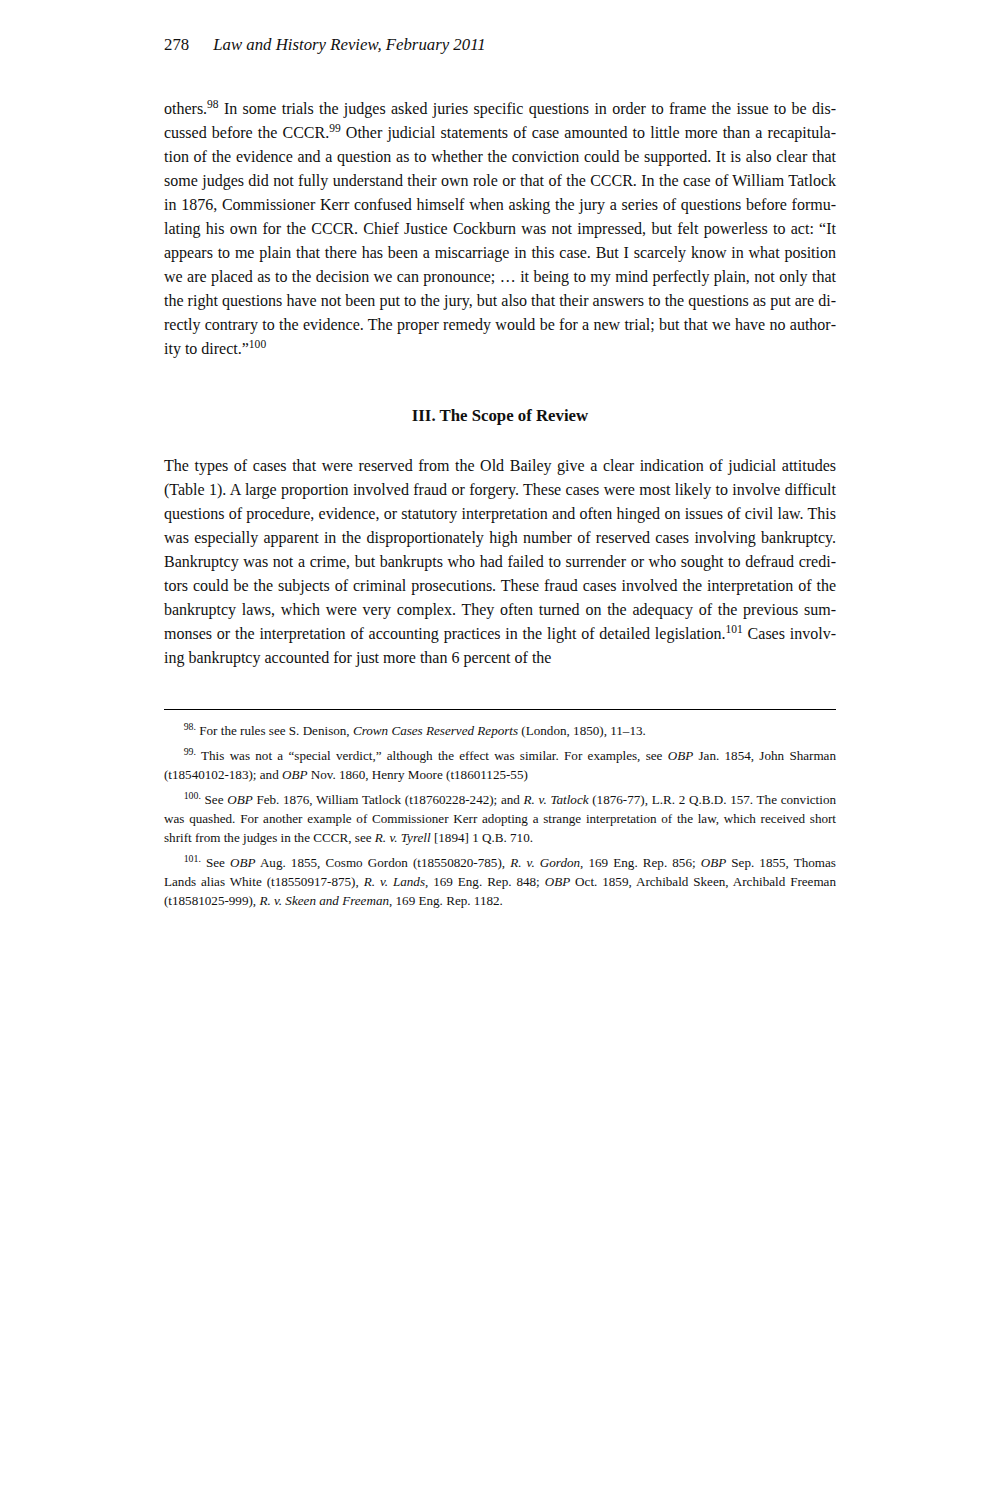278 Law and History Review, February 2011
others.98 In some trials the judges asked juries specific questions in order to frame the issue to be discussed before the CCCR.99 Other judicial statements of case amounted to little more than a recapitulation of the evidence and a question as to whether the conviction could be supported. It is also clear that some judges did not fully understand their own role or that of the CCCR. In the case of William Tatlock in 1876, Commissioner Kerr confused himself when asking the jury a series of questions before formulating his own for the CCCR. Chief Justice Cockburn was not impressed, but felt powerless to act: “It appears to me plain that there has been a miscarriage in this case. But I scarcely know in what position we are placed as to the decision we can pronounce; … it being to my mind perfectly plain, not only that the right questions have not been put to the jury, but also that their answers to the questions as put are directly contrary to the evidence. The proper remedy would be for a new trial; but that we have no authority to direct.”100
III. The Scope of Review
The types of cases that were reserved from the Old Bailey give a clear indication of judicial attitudes (Table 1). A large proportion involved fraud or forgery. These cases were most likely to involve difficult questions of procedure, evidence, or statutory interpretation and often hinged on issues of civil law. This was especially apparent in the disproportionately high number of reserved cases involving bankruptcy. Bankruptcy was not a crime, but bankrupts who had failed to surrender or who sought to defraud creditors could be the subjects of criminal prosecutions. These fraud cases involved the interpretation of the bankruptcy laws, which were very complex. They often turned on the adequacy of the previous summonses or the interpretation of accounting practices in the light of detailed legislation.101 Cases involving bankruptcy accounted for just more than 6 percent of the
98. For the rules see S. Denison, Crown Cases Reserved Reports (London, 1850), 11–13.
99. This was not a “special verdict,” although the effect was similar. For examples, see OBP Jan. 1854, John Sharman (t18540102-183); and OBP Nov. 1860, Henry Moore (t18601125-55)
100. See OBP Feb. 1876, William Tatlock (t18760228-242); and R. v. Tatlock (1876-77), L.R. 2 Q.B.D. 157. The conviction was quashed. For another example of Commissioner Kerr adopting a strange interpretation of the law, which received short shrift from the judges in the CCCR, see R. v. Tyrell [1894] 1 Q.B. 710.
101. See OBP Aug. 1855, Cosmo Gordon (t18550820-785), R. v. Gordon, 169 Eng. Rep. 856; OBP Sep. 1855, Thomas Lands alias White (t18550917-875), R. v. Lands, 169 Eng. Rep. 848; OBP Oct. 1859, Archibald Skeen, Archibald Freeman (t18581025-999), R. v. Skeen and Freeman, 169 Eng. Rep. 1182.